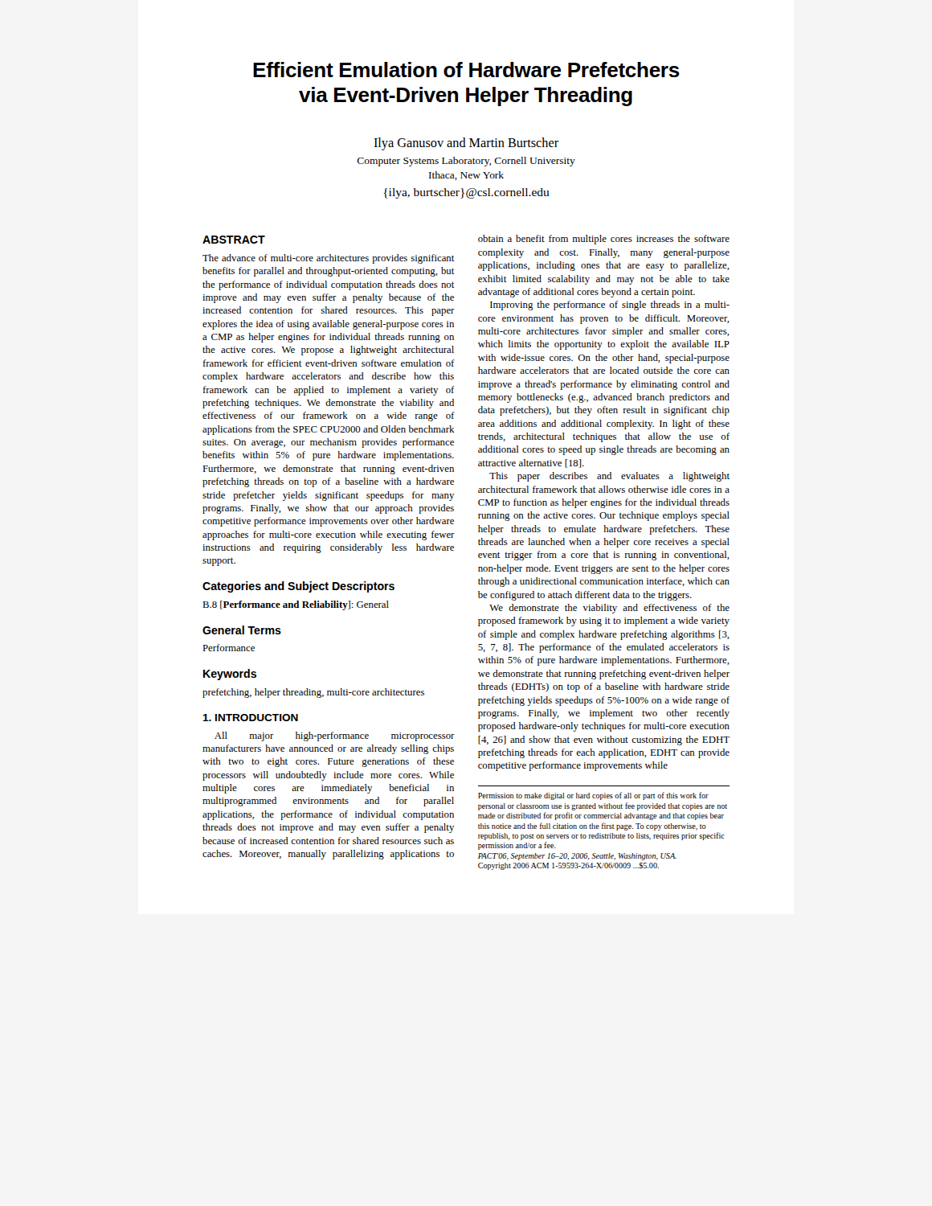Efficient Emulation of Hardware Prefetchers
via Event-Driven Helper Threading
Ilya Ganusov and Martin Burtscher
Computer Systems Laboratory, Cornell University
Ithaca, New York
{ilya, burtscher}@csl.cornell.edu
ABSTRACT
The advance of multi-core architectures provides significant benefits for parallel and throughput-oriented computing, but the performance of individual computation threads does not improve and may even suffer a penalty because of the increased contention for shared resources. This paper explores the idea of using available general-purpose cores in a CMP as helper engines for individual threads running on the active cores. We propose a lightweight architectural framework for efficient event-driven software emulation of complex hardware accelerators and describe how this framework can be applied to implement a variety of prefetching techniques. We demonstrate the viability and effectiveness of our framework on a wide range of applications from the SPEC CPU2000 and Olden benchmark suites. On average, our mechanism provides performance benefits within 5% of pure hardware implementations. Furthermore, we demonstrate that running event-driven prefetching threads on top of a baseline with a hardware stride prefetcher yields significant speedups for many programs. Finally, we show that our approach provides competitive performance improvements over other hardware approaches for multi-core execution while executing fewer instructions and requiring considerably less hardware support.
Categories and Subject Descriptors
B.8 [Performance and Reliability]: General
General Terms
Performance
Keywords
prefetching, helper threading, multi-core architectures
1. INTRODUCTION
All major high-performance microprocessor manufacturers have announced or are already selling chips with two to eight cores. Future generations of these processors will undoubtedly include more cores. While multiple cores are immediately beneficial in multiprogrammed environments and for parallel applications, the performance of individual computation threads does not improve and may even suffer a penalty because of increased contention for shared resources such as caches. Moreover, manually parallelizing applications to obtain a benefit from multiple cores increases the software complexity and cost. Finally, many general-purpose applications, including ones that are easy to parallelize, exhibit limited scalability and may not be able to take advantage of additional cores beyond a certain point.
Improving the performance of single threads in a multi-core environment has proven to be difficult. Moreover, multi-core architectures favor simpler and smaller cores, which limits the opportunity to exploit the available ILP with wide-issue cores. On the other hand, special-purpose hardware accelerators that are located outside the core can improve a thread's performance by eliminating control and memory bottlenecks (e.g., advanced branch predictors and data prefetchers), but they often result in significant chip area additions and additional complexity. In light of these trends, architectural techniques that allow the use of additional cores to speed up single threads are becoming an attractive alternative [18].
This paper describes and evaluates a lightweight architectural framework that allows otherwise idle cores in a CMP to function as helper engines for the individual threads running on the active cores. Our technique employs special helper threads to emulate hardware prefetchers. These threads are launched when a helper core receives a special event trigger from a core that is running in conventional, non-helper mode. Event triggers are sent to the helper cores through a unidirectional communication interface, which can be configured to attach different data to the triggers.
We demonstrate the viability and effectiveness of the proposed framework by using it to implement a wide variety of simple and complex hardware prefetching algorithms [3, 5, 7, 8]. The performance of the emulated accelerators is within 5% of pure hardware implementations. Furthermore, we demonstrate that running prefetching event-driven helper threads (EDHTs) on top of a baseline with hardware stride prefetching yields speedups of 5%-100% on a wide range of programs. Finally, we implement two other recently proposed hardware-only techniques for multi-core execution [4, 26] and show that even without customizing the EDHT prefetching threads for each application, EDHT can provide competitive performance improvements while
Permission to make digital or hard copies of all or part of this work for personal or classroom use is granted without fee provided that copies are not made or distributed for profit or commercial advantage and that copies bear this notice and the full citation on the first page. To copy otherwise, to republish, to post on servers or to redistribute to lists, requires prior specific permission and/or a fee.
PACT'06, September 16–20, 2006, Seattle, Washington, USA.
Copyright 2006 ACM 1-59593-264-X/06/0009 ...$5.00.